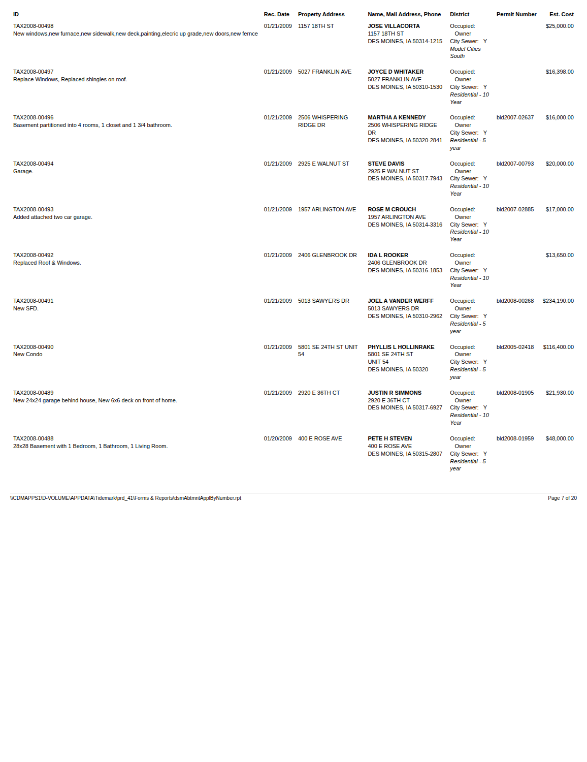| ID | Rec. Date | Property Address | Name, Mail Address, Phone | District | Permit Number | Est. Cost |
| --- | --- | --- | --- | --- | --- | --- |
| TAX2008-00498 New windows,new furnace,new sidewalk,new deck,painting,elecric up grade,new doors,new fernce | 01/21/2009 | 1157 18TH ST | JOSE VILLACORTA 1157 18TH ST DES MOINES, IA 50314-1215 | Occupied: Owner City Sewer: Y Model Cities South | | $25,000.00 |
| TAX2008-00497 Replace Windows, Replaced shingles on roof. | 01/21/2009 | 5027 FRANKLIN AVE | JOYCE D WHITAKER 5027 FRANKLIN AVE DES MOINES, IA 50310-1530 | Occupied: Owner City Sewer: Y Residential - 10 Year | | $16,398.00 |
| TAX2008-00496 Basement partitioned into 4 rooms, 1 closet and 1 3/4 bathroom. | 01/21/2009 | 2506 WHISPERING RIDGE DR | MARTHA A KENNEDY 2506 WHISPERING RIDGE DR DES MOINES, IA 50320-2841 | Occupied: Owner City Sewer: Y Residential - 5 year | bld2007-02637 | $16,000.00 |
| TAX2008-00494 Garage. | 01/21/2009 | 2925 E WALNUT ST | STEVE DAVIS 2925 E WALNUT ST DES MOINES, IA 50317-7943 | Occupied: Owner City Sewer: Y Residential - 10 Year | bld2007-00793 | $20,000.00 |
| TAX2008-00493 Added attached two car garage. | 01/21/2009 | 1957 ARLINGTON AVE | ROSE M CROUCH 1957 ARLINGTON AVE DES MOINES, IA 50314-3316 | Occupied: Owner City Sewer: Y Residential - 10 Year | bld2007-02885 | $17,000.00 |
| TAX2008-00492 Replaced Roof & Windows. | 01/21/2009 | 2406 GLENBROOK DR | IDA L ROOKER 2406 GLENBROOK DR DES MOINES, IA 50316-1853 | Occupied: Owner City Sewer: Y Residential - 10 Year | | $13,650.00 |
| TAX2008-00491 New SFD. | 01/21/2009 | 5013 SAWYERS DR | JOEL A VANDER WERFF 5013 SAWYERS DR DES MOINES, IA 50310-2962 | Occupied: Owner City Sewer: Y Residential - 5 year | bld2008-00268 | $234,190.00 |
| TAX2008-00490 New Condo | 01/21/2009 | 5801 SE 24TH ST UNIT 54 | PHYLLIS L HOLLINRAKE 5801 SE 24TH ST UNIT 54 DES MOINES, IA 50320 | Occupied: Owner City Sewer: Y Residential - 5 year | bld2005-02418 | $116,400.00 |
| TAX2008-00489 New 24x24 garage behind house, New 6x6 deck on front of home. | 01/21/2009 | 2920 E 36TH CT | JUSTIN R SIMMONS 2920 E 36TH CT DES MOINES, IA 50317-6927 | Occupied: Owner City Sewer: Y Residential - 10 Year | bld2008-01905 | $21,930.00 |
| TAX2008-00488 28x28 Basement with 1 Bedroom, 1 Bathroom, 1 Living Room. | 01/20/2009 | 400 E ROSE AVE | PETE H STEVEN 400 E ROSE AVE DES MOINES, IA 50315-2807 | Occupied: Owner City Sewer: Y Residential - 5 year | bld2008-01959 | $48,000.00 |
\\CDMAPPS1\D-VOLUME\APPDATA\Tidemark\prd_41\Forms & Reports\dsmAbtmntApplByNumber.rpt Page 7 of 20